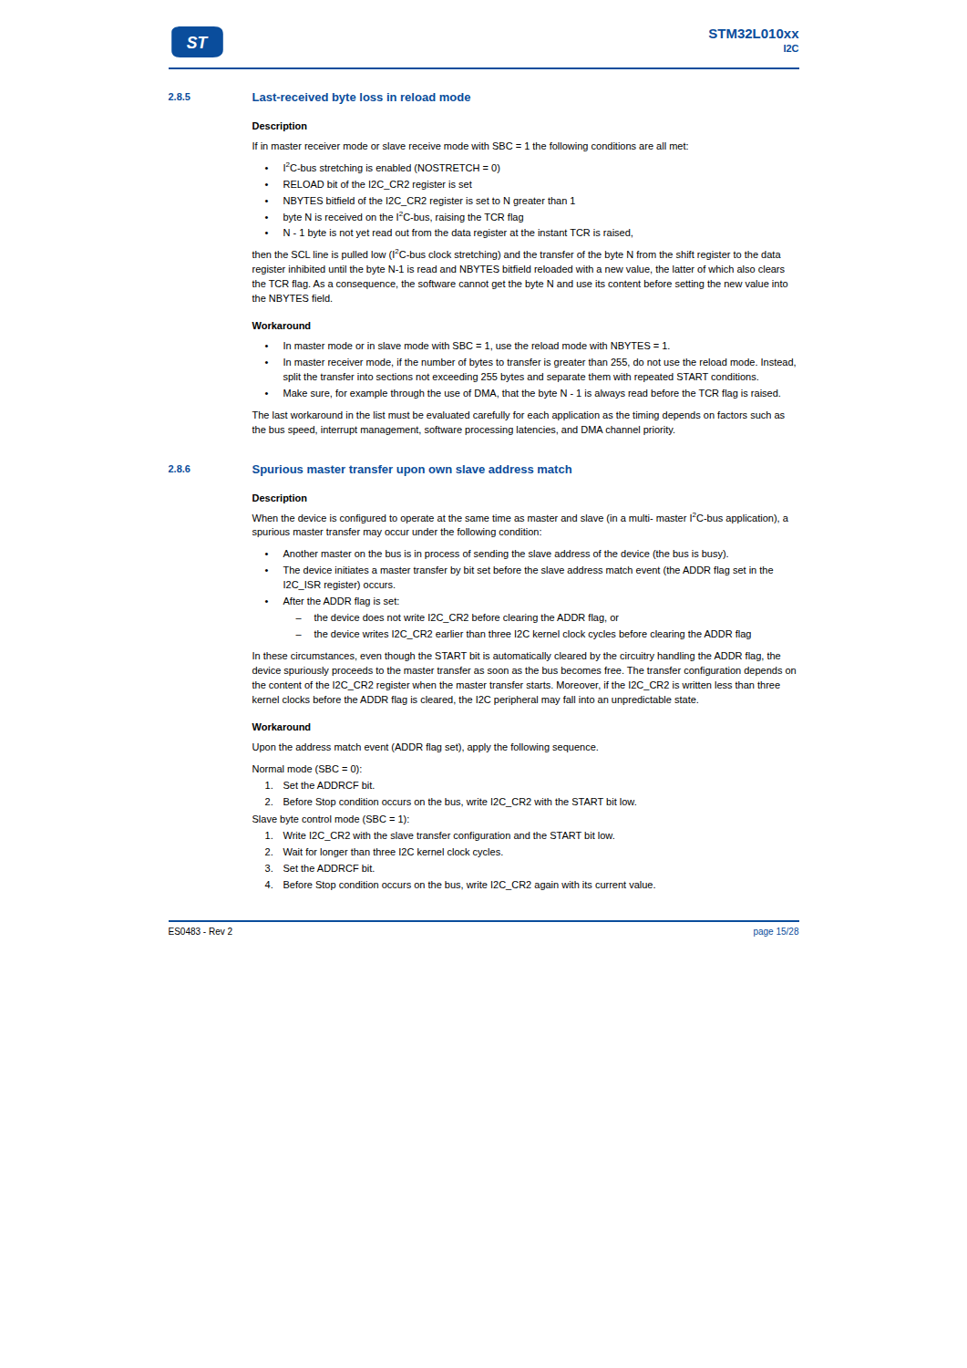ST
STM32L010xx
I2C
2.8.5
Last-received byte loss in reload mode
Description
If in master receiver mode or slave receive mode with SBC = 1 the following conditions are all met:
I2C-bus stretching is enabled (NOSTRETCH = 0)
RELOAD bit of the I2C_CR2 register is set
NBYTES bitfield of the I2C_CR2 register is set to N greater than 1
byte N is received on the I2C-bus, raising the TCR flag
N - 1 byte is not yet read out from the data register at the instant TCR is raised,
then the SCL line is pulled low (I2C-bus clock stretching) and the transfer of the byte N from the shift register to the data register inhibited until the byte N-1 is read and NBYTES bitfield reloaded with a new value, the latter of which also clears the TCR flag. As a consequence, the software cannot get the byte N and use its content before setting the new value into the NBYTES field.
Workaround
In master mode or in slave mode with SBC = 1, use the reload mode with NBYTES = 1.
In master receiver mode, if the number of bytes to transfer is greater than 255, do not use the reload mode. Instead, split the transfer into sections not exceeding 255 bytes and separate them with repeated START conditions.
Make sure, for example through the use of DMA, that the byte N - 1 is always read before the TCR flag is raised.
The last workaround in the list must be evaluated carefully for each application as the timing depends on factors such as the bus speed, interrupt management, software processing latencies, and DMA channel priority.
2.8.6
Spurious master transfer upon own slave address match
Description
When the device is configured to operate at the same time as master and slave (in a multi- master I2C-bus application), a spurious master transfer may occur under the following condition:
Another master on the bus is in process of sending the slave address of the device (the bus is busy).
The device initiates a master transfer by bit set before the slave address match event (the ADDR flag set in the I2C_ISR register) occurs.
After the ADDR flag is set:
the device does not write I2C_CR2 before clearing the ADDR flag, or
the device writes I2C_CR2 earlier than three I2C kernel clock cycles before clearing the ADDR flag
In these circumstances, even though the START bit is automatically cleared by the circuitry handling the ADDR flag, the device spuriously proceeds to the master transfer as soon as the bus becomes free. The transfer configuration depends on the content of the I2C_CR2 register when the master transfer starts. Moreover, if the I2C_CR2 is written less than three kernel clocks before the ADDR flag is cleared, the I2C peripheral may fall into an unpredictable state.
Workaround
Upon the address match event (ADDR flag set), apply the following sequence.
Normal mode (SBC = 0):
Set the ADDRCF bit.
Before Stop condition occurs on the bus, write I2C_CR2 with the START bit low.
Slave byte control mode (SBC = 1):
Write I2C_CR2 with the slave transfer configuration and the START bit low.
Wait for longer than three I2C kernel clock cycles.
Set the ADDRCF bit.
Before Stop condition occurs on the bus, write I2C_CR2 again with its current value.
ES0483 - Rev 2
page 15/28